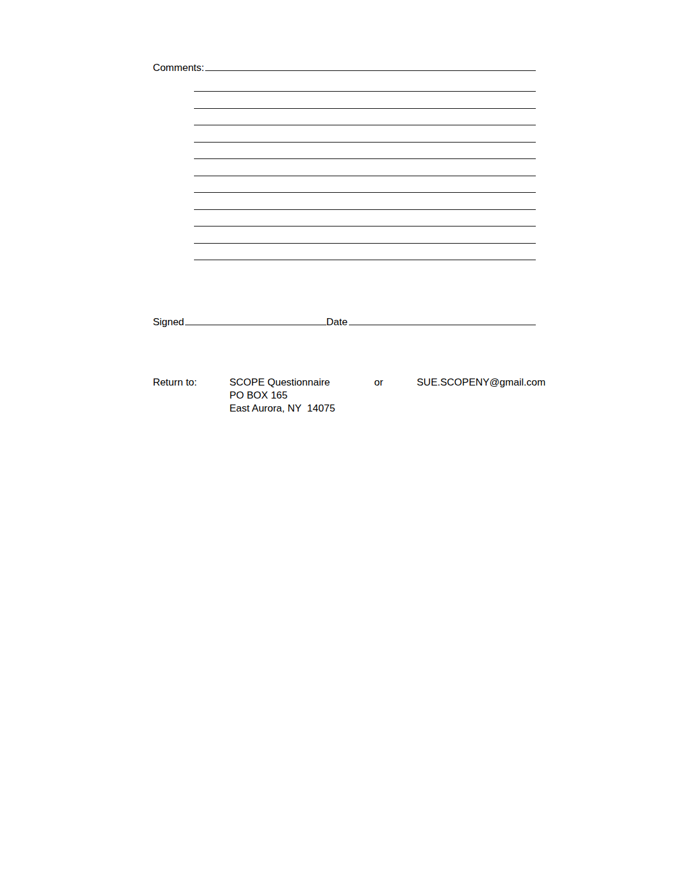Comments:
Signed Date
Return to:
SCOPE Questionnaire
or
SUE.SCOPENY@gmail.com
PO BOX 165
East Aurora, NY 14075